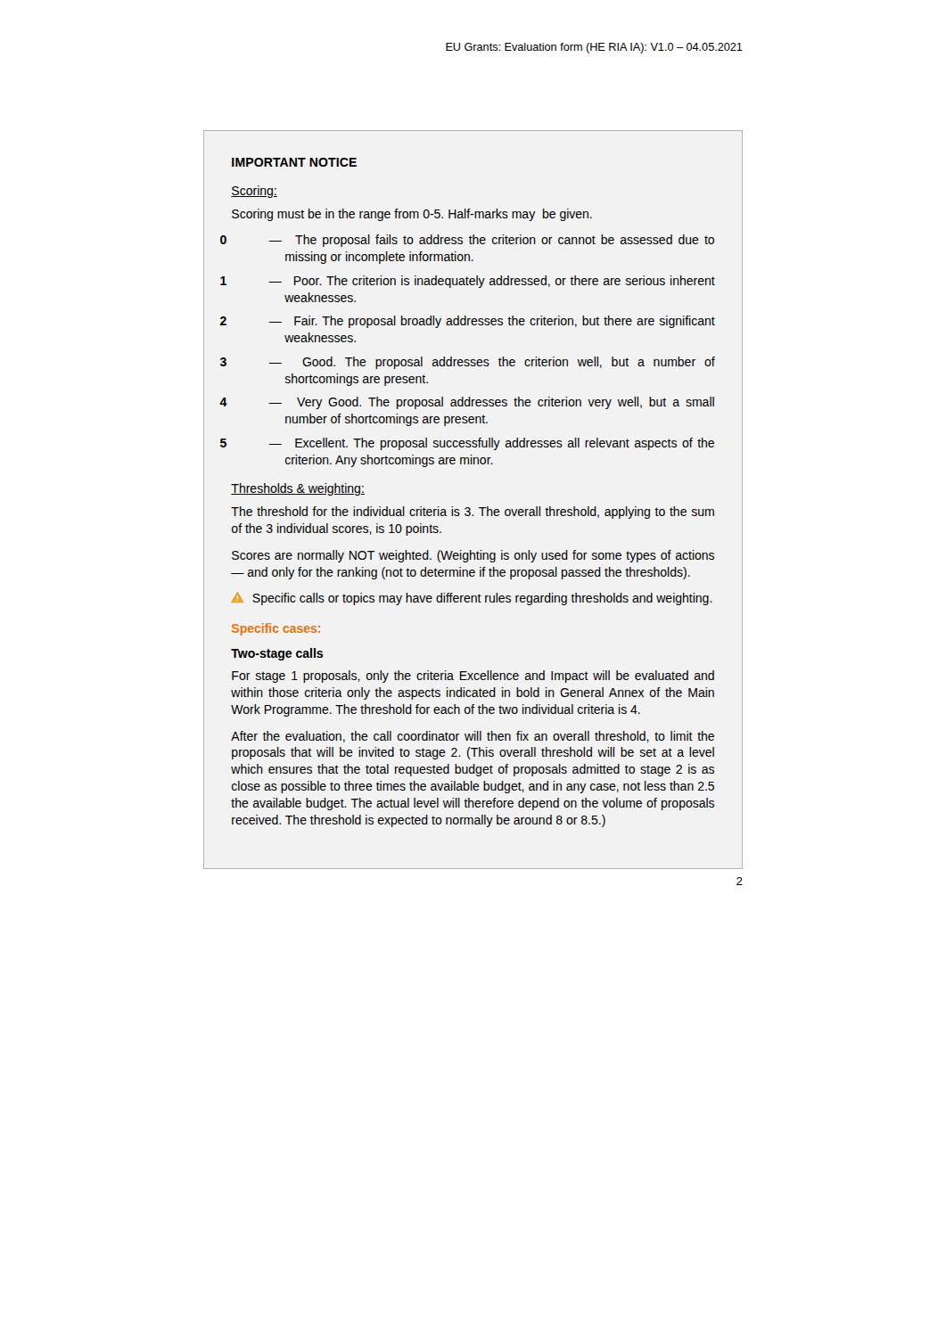EU Grants: Evaluation form (HE RIA IA): V1.0 – 04.05.2021
IMPORTANT NOTICE
Scoring:
Scoring must be in the range from 0-5. Half-marks may be given.
0— The proposal fails to address the criterion or cannot be assessed due to missing or incomplete information.
1— Poor. The criterion is inadequately addressed, or there are serious inherent weaknesses.
2— Fair. The proposal broadly addresses the criterion, but there are significant weaknesses.
3— Good. The proposal addresses the criterion well, but a number of shortcomings are present.
4— Very Good. The proposal addresses the criterion very well, but a small number of shortcomings are present.
5— Excellent. The proposal successfully addresses all relevant aspects of the criterion. Any shortcomings are minor.
Thresholds & weighting:
The threshold for the individual criteria is 3. The overall threshold, applying to the sum of the 3 individual scores, is 10 points.
Scores are normally NOT weighted. (Weighting is only used for some types of actions — and only for the ranking (not to determine if the proposal passed the thresholds).
Specific calls or topics may have different rules regarding thresholds and weighting.
Specific cases:
Two-stage calls
For stage 1 proposals, only the criteria Excellence and Impact will be evaluated and within those criteria only the aspects indicated in bold in General Annex of the Main Work Programme. The threshold for each of the two individual criteria is 4.
After the evaluation, the call coordinator will then fix an overall threshold, to limit the proposals that will be invited to stage 2. (This overall threshold will be set at a level which ensures that the total requested budget of proposals admitted to stage 2 is as close as possible to three times the available budget, and in any case, not less than 2.5 the available budget. The actual level will therefore depend on the volume of proposals received. The threshold is expected to normally be around 8 or 8.5.)
2